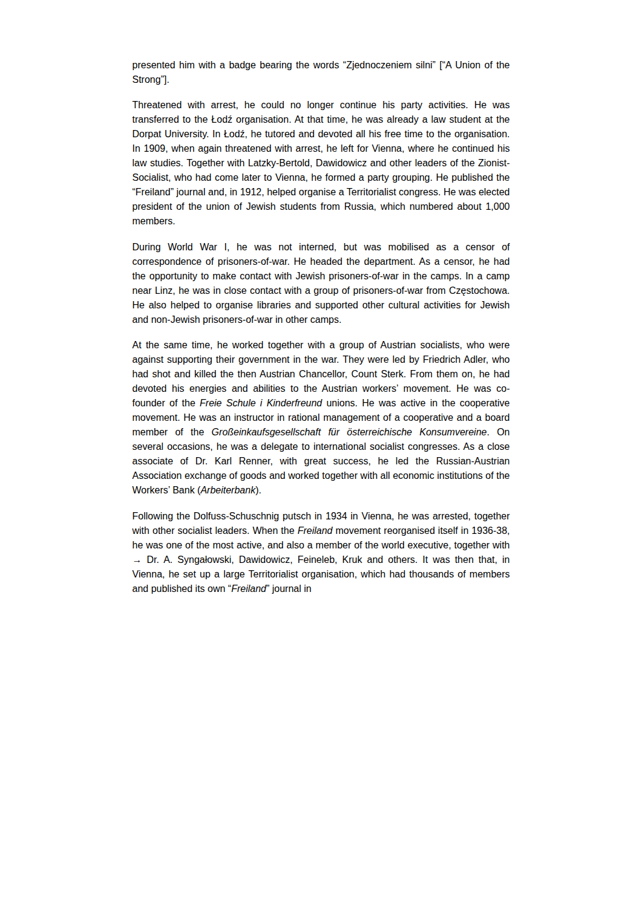presented him with a badge bearing the words “Zjednoczeniem silni” [“A Union of the Strong”].
Threatened with arrest, he could no longer continue his party activities. He was transferred to the Łodź organisation. At that time, he was already a law student at the Dorpat University. In Łodź, he tutored and devoted all his free time to the organisation. In 1909, when again threatened with arrest, he left for Vienna, where he continued his law studies. Together with Latzky-Bertold, Dawidowicz and other leaders of the Zionist-Socialist, who had come later to Vienna, he formed a party grouping. He published the “Freiland” journal and, in 1912, helped organise a Territorialist congress. He was elected president of the union of Jewish students from Russia, which numbered about 1,000 members.
During World War I, he was not interned, but was mobilised as a censor of correspondence of prisoners-of-war. He headed the department. As a censor, he had the opportunity to make contact with Jewish prisoners-of-war in the camps. In a camp near Linz, he was in close contact with a group of prisoners-of-war from Częstochowa. He also helped to organise libraries and supported other cultural activities for Jewish and non-Jewish prisoners-of-war in other camps.
At the same time, he worked together with a group of Austrian socialists, who were against supporting their government in the war. They were led by Friedrich Adler, who had shot and killed the then Austrian Chancellor, Count Sterk. From them on, he had devoted his energies and abilities to the Austrian workers’ movement. He was co-founder of the Freie Schule i Kinderfreund unions. He was active in the cooperative movement. He was an instructor in rational management of a cooperative and a board member of the Großeinkaufsgesellschaft für österreichische Konsumvereine. On several occasions, he was a delegate to international socialist congresses. As a close associate of Dr. Karl Renner, with great success, he led the Russian-Austrian Association exchange of goods and worked together with all economic institutions of the Workers’ Bank (Arbeiterbank).
Following the Dolfuss-Schuschnig putsch in 1934 in Vienna, he was arrested, together with other socialist leaders. When the Freiland movement reorganised itself in 1936-38, he was one of the most active, and also a member of the world executive, together with → Dr. A. Syngałowski, Dawidowicz, Feineleb, Kruk and others. It was then that, in Vienna, he set up a large Territorialist organisation, which had thousands of members and published its own “Freiland” journal in